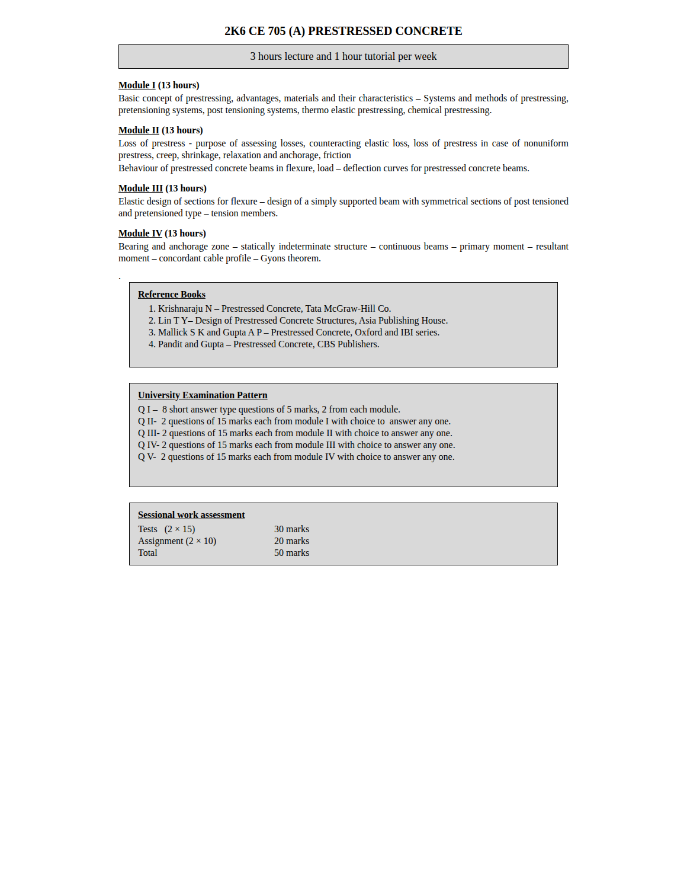2K6 CE 705 (A) PRESTRESSED CONCRETE
3 hours lecture and 1 hour tutorial per week
Module I (13 hours)
Basic concept of prestressing, advantages, materials and their characteristics – Systems and methods of prestressing, pretensioning systems, post tensioning systems, thermo elastic prestressing, chemical prestressing.
Module II (13 hours)
Loss of prestress - purpose of assessing losses, counteracting elastic loss, loss of prestress in case of nonuniform prestress, creep, shrinkage, relaxation and anchorage, friction
Behaviour of prestressed concrete beams in flexure, load – deflection curves for prestressed concrete beams.
Module III (13 hours)
Elastic design of sections for flexure – design of a simply supported beam with symmetrical sections of post tensioned and pretensioned type – tension members.
Module IV (13 hours)
Bearing and anchorage zone – statically indeterminate structure – continuous beams – primary moment – resultant moment – concordant cable profile – Gyons theorem.
.
Reference Books
Krishnaraju N – Prestressed Concrete, Tata McGraw-Hill Co.
Lin T Y– Design of Prestressed Concrete Structures, Asia Publishing House.
Mallick S K and Gupta A P – Prestressed Concrete, Oxford and IBI series.
Pandit and Gupta – Prestressed Concrete, CBS Publishers.
University Examination Pattern
Q I – 8 short answer type questions of 5 marks, 2 from each module.
Q II- 2 questions of 15 marks each from module I with choice to answer any one.
Q III- 2 questions of 15 marks each from module II with choice to answer any one.
Q IV- 2 questions of 15 marks each from module III with choice to answer any one.
Q V- 2 questions of 15 marks each from module IV with choice to answer any one.
Sessional work assessment
Tests (2 × 15) 30 marks
Assignment (2 × 10) 20 marks
Total 50 marks